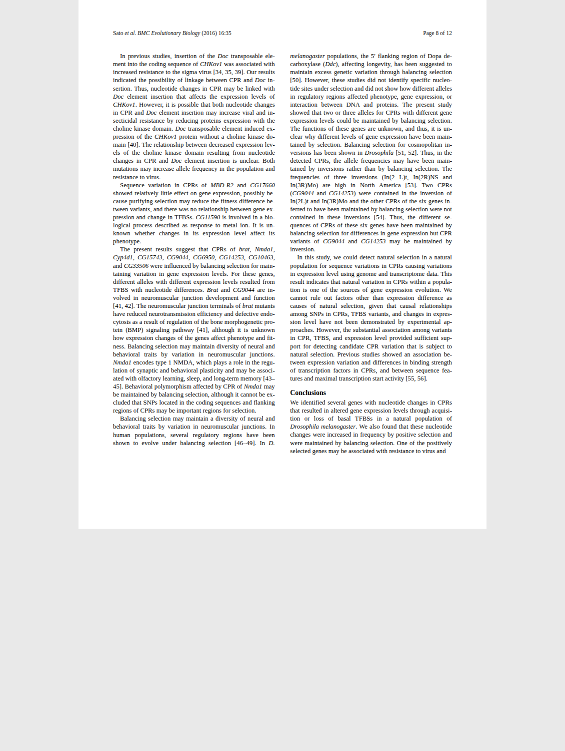Sato et al. BMC Evolutionary Biology (2016) 16:35
Page 8 of 12
In previous studies, insertion of the Doc transposable element into the coding sequence of CHKov1 was associated with increased resistance to the sigma virus [34, 35, 39]. Our results indicated the possibility of linkage between CPR and Doc insertion. Thus, nucleotide changes in CPR may be linked with Doc element insertion that affects the expression levels of CHKov1. However, it is possible that both nucleotide changes in CPR and Doc element insertion may increase viral and insecticidal resistance by reducing proteins expression with the choline kinase domain. Doc transposable element induced expression of the CHKov1 protein without a choline kinase domain [40]. The relationship between decreased expression levels of the choline kinase domain resulting from nucleotide changes in CPR and Doc element insertion is unclear. Both mutations may increase allele frequency in the population and resistance to virus.
Sequence variation in CPRs of MBD-R2 and CG17660 showed relatively little effect on gene expression, possibly because purifying selection may reduce the fitness difference between variants, and there was no relationship between gene expression and change in TFBSs. CG11590 is involved in a biological process described as response to metal ion. It is unknown whether changes in its expression level affect its phenotype.
The present results suggest that CPRs of brat, Nmda1, Cyp4d1, CG15743, CG9044, CG6950, CG14253, CG10463, and CG33506 were influenced by balancing selection for maintaining variation in gene expression levels. For these genes, different alleles with different expression levels resulted from TFBS with nucleotide differences. Brat and CG9044 are involved in neuromuscular junction development and function [41, 42]. The neuromuscular junction terminals of brat mutants have reduced neurotransmission efficiency and defective endocytosis as a result of regulation of the bone morphogenetic protein (BMP) signaling pathway [41], although it is unknown how expression changes of the genes affect phenotype and fitness. Balancing selection may maintain diversity of neural and behavioral traits by variation in neuromuscular junctions. Nmda1 encodes type 1 NMDA, which plays a role in the regulation of synaptic and behavioral plasticity and may be associated with olfactory learning, sleep, and long-term memory [43–45]. Behavioral polymorphism affected by CPR of Nmda1 may be maintained by balancing selection, although it cannot be excluded that SNPs located in the coding sequences and flanking regions of CPRs may be important regions for selection.
Balancing selection may maintain a diversity of neural and behavioral traits by variation in neuromuscular junctions. In human populations, several regulatory regions have been shown to evolve under balancing selection [46–49]. In D. melanogaster populations, the 5′ flanking region of Dopa decarboxylase (Ddc), affecting longevity, has been suggested to maintain excess genetic variation through balancing selection [50]. However, these studies did not identify specific nucleotide sites under selection and did not show how different alleles in regulatory regions affected phenotype, gene expression, or interaction between DNA and proteins. The present study showed that two or three alleles for CPRs with different gene expression levels could be maintained by balancing selection. The functions of these genes are unknown, and thus, it is unclear why different levels of gene expression have been maintained by selection. Balancing selection for cosmopolitan inversions has been shown in Drosophila [51, 52]. Thus, in the detected CPRs, the allele frequencies may have been maintained by inversions rather than by balancing selection. The frequencies of three inversions (In(2 L)t, In(2R)NS and In(3R)Mo) are high in North America [53]. Two CPRs (CG9044 and CG14253) were contained in the inversion of In(2L)t and In(3R)Mo and the other CPRs of the six genes inferred to have been maintained by balancing selection were not contained in these inversions [54]. Thus, the different sequences of CPRs of these six genes have been maintained by balancing selection for differences in gene expression but CPR variants of CG9044 and CG14253 may be maintained by inversion.
In this study, we could detect natural selection in a natural population for sequence variations in CPRs causing variations in expression level using genome and transcriptome data. This result indicates that natural variation in CPRs within a population is one of the sources of gene expression evolution. We cannot rule out factors other than expression difference as causes of natural selection, given that causal relationships among SNPs in CPRs, TFBS variants, and changes in expression level have not been demonstrated by experimental approaches. However, the substantial association among variants in CPR, TFBS, and expression level provided sufficient support for detecting candidate CPR variation that is subject to natural selection. Previous studies showed an association between expression variation and differences in binding strength of transcription factors in CPRs, and between sequence features and maximal transcription start activity [55, 56].
Conclusions
We identified several genes with nucleotide changes in CPRs that resulted in altered gene expression levels through acquisition or loss of basal TFBSs in a natural population of Drosophila melanogaster. We also found that these nucleotide changes were increased in frequency by positive selection and were maintained by balancing selection. One of the positively selected genes may be associated with resistance to virus and